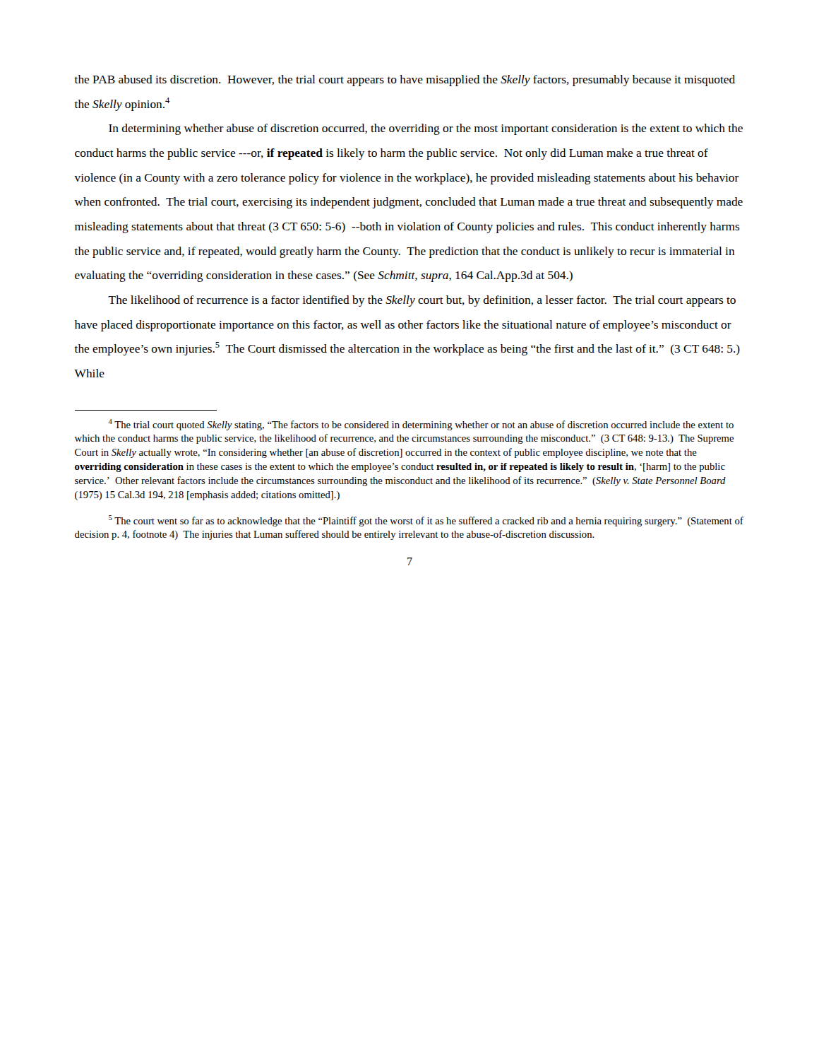the PAB abused its discretion. However, the trial court appears to have misapplied the Skelly factors, presumably because it misquoted the Skelly opinion.4
In determining whether abuse of discretion occurred, the overriding or the most important consideration is the extent to which the conduct harms the public service ---or, if repeated is likely to harm the public service. Not only did Luman make a true threat of violence (in a County with a zero tolerance policy for violence in the workplace), he provided misleading statements about his behavior when confronted. The trial court, exercising its independent judgment, concluded that Luman made a true threat and subsequently made misleading statements about that threat (3 CT 650: 5-6) --both in violation of County policies and rules. This conduct inherently harms the public service and, if repeated, would greatly harm the County. The prediction that the conduct is unlikely to recur is immaterial in evaluating the “overriding consideration in these cases.” (See Schmitt, supra, 164 Cal.App.3d at 504.)
The likelihood of recurrence is a factor identified by the Skelly court but, by definition, a lesser factor. The trial court appears to have placed disproportionate importance on this factor, as well as other factors like the situational nature of employee’s misconduct or the employee’s own injuries.5 The Court dismissed the altercation in the workplace as being “the first and the last of it.” (3 CT 648: 5.) While
4 The trial court quoted Skelly stating, “The factors to be considered in determining whether or not an abuse of discretion occurred include the extent to which the conduct harms the public service, the likelihood of recurrence, and the circumstances surrounding the misconduct.” (3 CT 648: 9-13.) The Supreme Court in Skelly actually wrote, “In considering whether [an abuse of discretion] occurred in the context of public employee discipline, we note that the overriding consideration in these cases is the extent to which the employee’s conduct resulted in, or if repeated is likely to result in, ‘[harm] to the public service.’ Other relevant factors include the circumstances surrounding the misconduct and the likelihood of its recurrence.” (Skelly v. State Personnel Board (1975) 15 Cal.3d 194, 218 [emphasis added; citations omitted].)
5 The court went so far as to acknowledge that the “Plaintiff got the worst of it as he suffered a cracked rib and a hernia requiring surgery.” (Statement of decision p. 4, footnote 4) The injuries that Luman suffered should be entirely irrelevant to the abuse-of-discretion discussion.
7